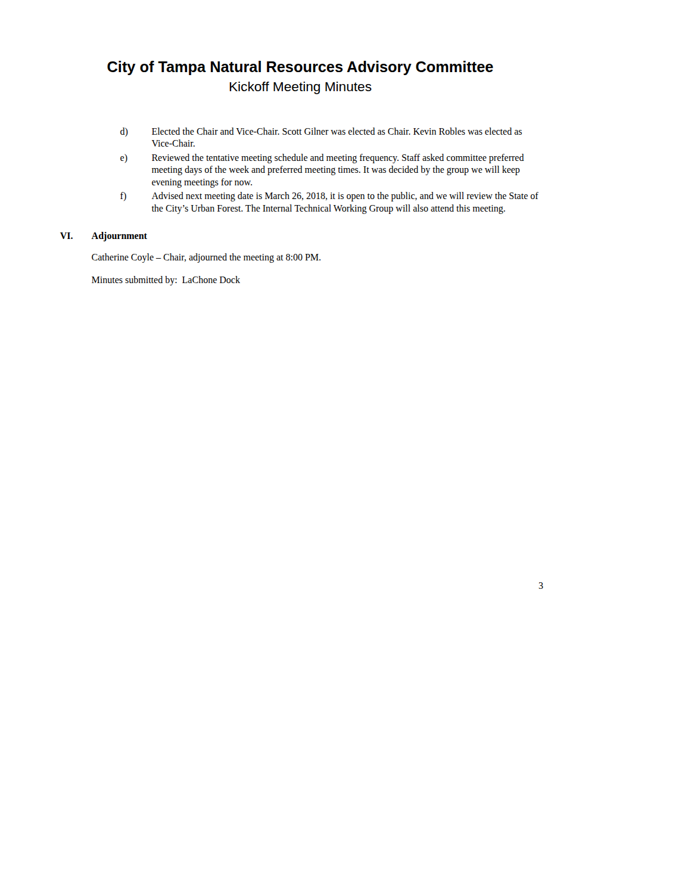City of Tampa Natural Resources Advisory Committee
Kickoff Meeting Minutes
d) Elected the Chair and Vice-Chair. Scott Gilner was elected as Chair. Kevin Robles was elected as Vice-Chair.
e) Reviewed the tentative meeting schedule and meeting frequency. Staff asked committee preferred meeting days of the week and preferred meeting times. It was decided by the group we will keep evening meetings for now.
f) Advised next meeting date is March 26, 2018, it is open to the public, and we will review the State of the City’s Urban Forest. The Internal Technical Working Group will also attend this meeting.
VI. Adjournment
Catherine Coyle – Chair, adjourned the meeting at 8:00 PM.
Minutes submitted by: LaChone Dock
3